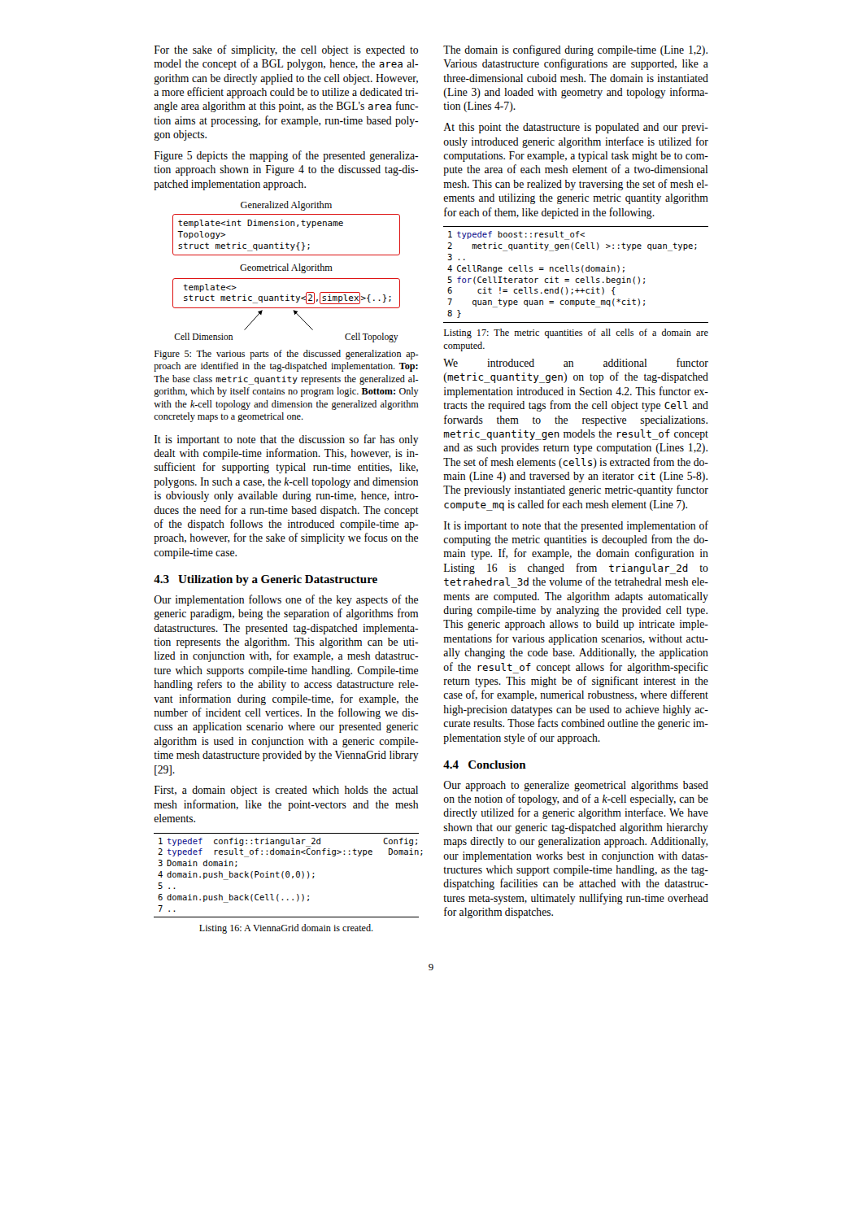For the sake of simplicity, the cell object is expected to model the concept of a BGL polygon, hence, the area algorithm can be directly applied to the cell object. However, a more efficient approach could be to utilize a dedicated triangle area algorithm at this point, as the BGL's area function aims at processing, for example, run-time based polygon objects.
Figure 5 depicts the mapping of the presented generalization approach shown in Figure 4 to the discussed tag-dispatched implementation approach.
Generalized Algorithm
template<int Dimension,typename Topology>
struct metric_quantity{};
Geometrical Algorithm
template<>
struct metric_quantity<2,simplex>{..};
Cell Dimension Cell Topology
Figure 5: The various parts of the discussed generalization approach are identified in the tag-dispatched implementation. Top: The base class metric_quantity represents the generalized algorithm, which by itself contains no program logic. Bottom: Only with the k-cell topology and dimension the generalized algorithm concretely maps to a geometrical one.
It is important to note that the discussion so far has only dealt with compile-time information. This, however, is insufficient for supporting typical run-time entities, like, polygons. In such a case, the k-cell topology and dimension is obviously only available during run-time, hence, introduces the need for a run-time based dispatch. The concept of the dispatch follows the introduced compile-time approach, however, for the sake of simplicity we focus on the compile-time case.
4.3 Utilization by a Generic Datastructure
Our implementation follows one of the key aspects of the generic paradigm, being the separation of algorithms from datastructures. The presented tag-dispatched implementation represents the algorithm. This algorithm can be utilized in conjunction with, for example, a mesh datastructure which supports compile-time handling. Compile-time handling refers to the ability to access datastructure relevant information during compile-time, for example, the number of incident cell vertices. In the following we discuss an application scenario where our presented generic algorithm is used in conjunction with a generic compile-time mesh datastructure provided by the ViennaGrid library [29].
First, a domain object is created which holds the actual mesh information, like the point-vectors and the mesh elements.
1 typedef  config::triangular_2d            Config;
2 typedef  result_of::domain<Config>::type   Domain;
3 Domain domain;
4domain.push_back(Point(0,0));
5..
6domain.push_back(Cell(...));
7..
Listing 16: A ViennaGrid domain is created.
The domain is configured during compile-time (Line 1,2). Various datastructure configurations are supported, like a three-dimensional cuboid mesh. The domain is instantiated (Line 3) and loaded with geometry and topology information (Lines 4-7).
At this point the datastructure is populated and our previously introduced generic algorithm interface is utilized for computations. For example, a typical task might be to compute the area of each mesh element of a two-dimensional mesh. This can be realized by traversing the set of mesh elements and utilizing the generic metric quantity algorithm for each of them, like depicted in the following.
1 typedef boost::result_of<
2   metric_quantity_gen(Cell) >::type quan_type;
3..
4 CellRange cells = ncells(domain);
5 for(CellIterator cit = cells.begin();
6    cit != cells.end();++cit) {
7   quan_type quan = compute_mq(*cit);
8}
Listing 17: The metric quantities of all cells of a domain are computed.
We introduced an additional functor (metric_quantity_gen) on top of the tag-dispatched implementation introduced in Section 4.2. This functor extracts the required tags from the cell object type Cell and forwards them to the respective specializations. metric_quantity_gen models the result_of concept and as such provides return type computation (Lines 1,2). The set of mesh elements (cells) is extracted from the domain (Line 4) and traversed by an iterator cit (Line 5-8). The previously instantiated generic metric-quantity functor compute_mq is called for each mesh element (Line 7).
It is important to note that the presented implementation of computing the metric quantities is decoupled from the domain type. If, for example, the domain configuration in Listing 16 is changed from triangular_2d to tetrahedral_3d the volume of the tetrahedral mesh elements are computed. The algorithm adapts automatically during compile-time by analyzing the provided cell type. This generic approach allows to build up intricate implementations for various application scenarios, without actually changing the code base. Additionally, the application of the result_of concept allows for algorithm-specific return types. This might be of significant interest in the case of, for example, numerical robustness, where different high-precision datatypes can be used to achieve highly accurate results. Those facts combined outline the generic implementation style of our approach.
4.4 Conclusion
Our approach to generalize geometrical algorithms based on the notion of topology, and of a k-cell especially, can be directly utilized for a generic algorithm interface. We have shown that our generic tag-dispatched algorithm hierarchy maps directly to our generalization approach. Additionally, our implementation works best in conjunction with datastructures which support compile-time handling, as the tag-dispatching facilities can be attached with the datastructures meta-system, ultimately nullifying run-time overhead for algorithm dispatches.
9